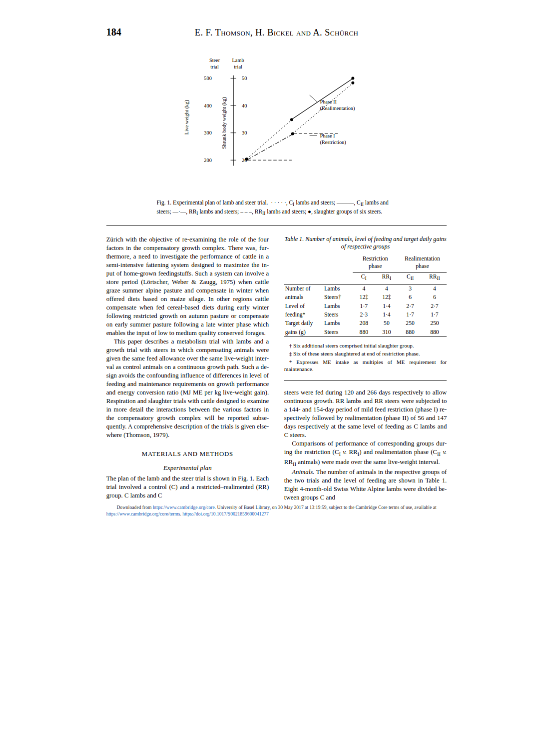184
E. F. Thomson, H. Bickel and A. Schürch
Steer trial Lamb trial 500 400 300 200 50 40 30 20 Live weight (kg) Shrunk body weight (kg) Phase II (Realimentation) Phase I (Restriction)
Fig. 1. Experimental plan of lamb and steer trial. · · · · ·, CI lambs and steers; ———, CII lambs and steers; —·—, RRI lambs and steers; – – –, RRII lambs and steers; ●, slaughter groups of six steers.
Zürich with the objective of re-examining the role of the four factors in the compensatory growth complex. There was, furthermore, a need to investigate the performance of cattle in a semi-intensive fattening system designed to maximize the input of home-grown feedingstuffs. Such a system can involve a store period (Lörtscher, Weber & Zaugg, 1975) when cattle graze summer alpine pasture and compensate in winter when offered diets based on maize silage. In other regions cattle compensate when fed cereal-based diets during early winter following restricted growth on autumn pasture or compensate on early summer pasture following a late winter phase which enables the input of low to medium quality conserved forages.
This paper describes a metabolism trial with lambs and a growth trial with steers in which compensating animals were given the same feed allowance over the same live-weight interval as control animals on a continuous growth path. Such a design avoids the confounding influence of differences in level of feeding and maintenance requirements on growth performance and energy conversion ratio (MJ ME per kg live-weight gain). Respiration and slaughter trials with cattle designed to examine in more detail the interactions between the various factors in the compensatory growth complex will be reported subsequently. A comprehensive description of the trials is given elsewhere (Thomson, 1979).
Materials and methods
Experimental plan
The plan of the lamb and the steer trial is shown in Fig. 1. Each trial involved a control (C) and a restricted–realimented (RR) group. C lambs and C
Table 1. Number of animals, level of feeding and target daily gains of respective groups
| | | Restriction phase | Realimentation phase |
| | | C I | RR I | C II | RR II |
| Number of | Lambs | 4 | 4 | 3 | 4 |
| animals | Steers† | 12‡ | 12‡ | 6 | 6 |
| Level of | Lambs | 1·7 | 1·4 | 2·7 | 2·7 |
| feeding* | Steers | 2·3 | 1·4 | 1·7 | 1·7 |
| Target daily | Lambs | 208 | 50 | 250 | 250 |
| gains (g) | Steers | 880 | 310 | 880 | 880 |
† Six additional steers comprised initial slaughter group.
‡ Six of these steers slaughtered at end of restriction phase.
* Expresses ME intake as multiples of ME requirement for maintenance.
steers were fed during 120 and 266 days respectively to allow continuous growth. RR lambs and RR steers were subjected to a 144- and 154-day period of mild feed restriction (phase I) respectively followed by realimentation (phase II) of 56 and 147 days respectively at the same level of feeding as C lambs and C steers.
Comparisons of performance of corresponding groups during the restriction (CI v. RRI) and realimentation phase (CII v. RRII animals) were made over the same live-weight interval.
Animals. The number of animals in the respective groups of the two trials and the level of feeding are shown in Table 1. Eight 4-month-old Swiss White Alpine lambs were divided between groups C and
Downloaded from https://www.cambridge.org/core. University of Basel Library, on 30 May 2017 at 13:19:59, subject to the Cambridge Core terms of use, available at
https://www.cambridge.org/core/terms. https://doi.org/10.1017/S0021859600041277